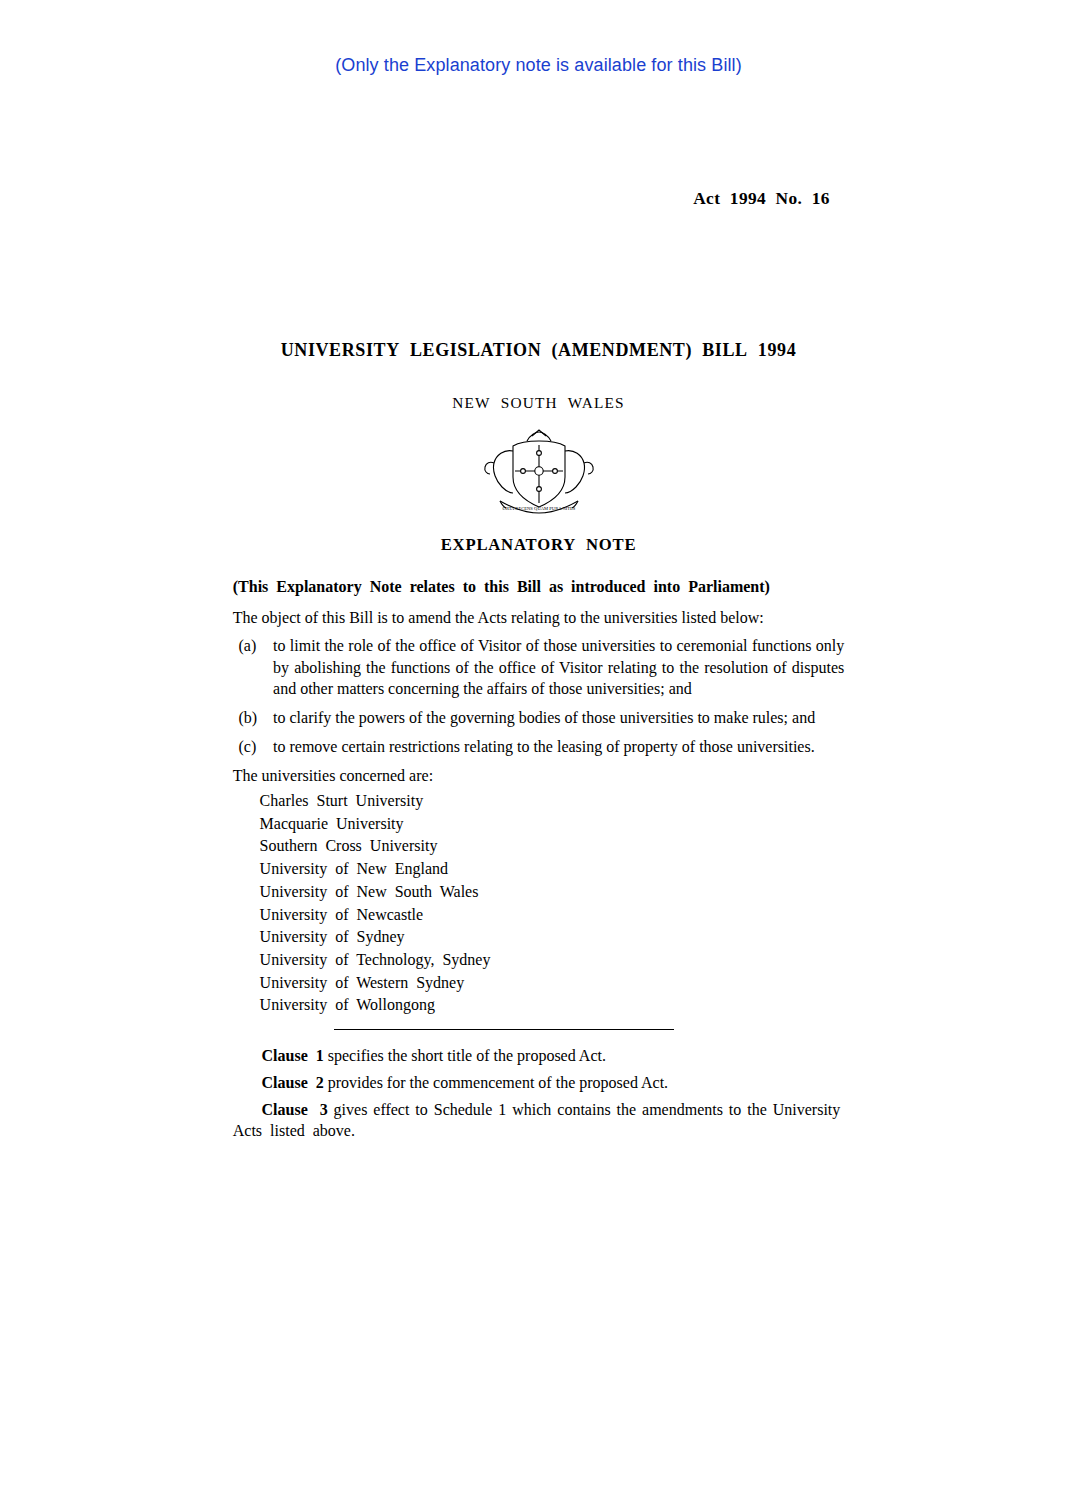(Only the Explanatory note is available for this Bill)
Act 1994 No. 16
UNIVERSITY LEGISLATION (AMENDMENT) BILL 1994
NEW SOUTH WALES
ORTA RECENS QUAM PURA NITES
EXPLANATORY NOTE
(This Explanatory Note relates to this Bill as introduced into Parliament)
The object of this Bill is to amend the Acts relating to the universities listed below:
(a) to limit the role of the office of Visitor of those universities to ceremonial functions only by abolishing the functions of the office of Visitor relating to the resolution of disputes and other matters concerning the affairs of those universities; and
(b) to clarify the powers of the governing bodies of those universities to make rules; and
(c) to remove certain restrictions relating to the leasing of property of those universities.
The universities concerned are:
Charles Sturt University
Macquarie University
Southern Cross University
University of New England
University of New South Wales
University of Newcastle
University of Sydney
University of Technology, Sydney
University of Western Sydney
University of Wollongong
Clause 1 specifies the short title of the proposed Act.
Clause 2 provides for the commencement of the proposed Act.
Clause 3 gives effect to Schedule 1 which contains the amendments to the University Acts listed above.